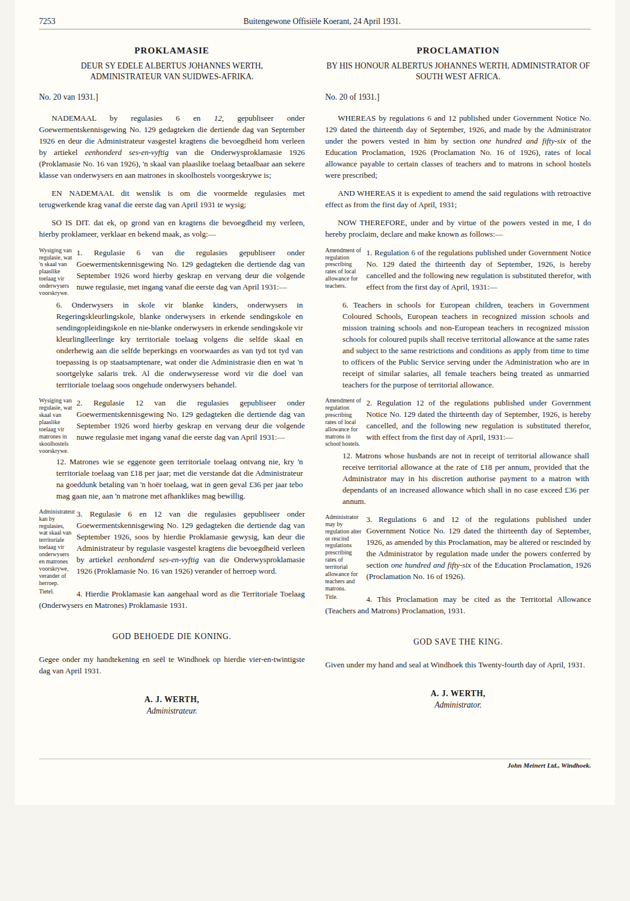7253 Buitengewone Offisiële Koerant, 24 April 1931.
PROKLAMASIE
DEUR SY EDELE ALBERTUS JOHANNES WERTH,
ADMINISTRATEUR VAN SUIDWES-AFRIKA.
No. 20 van 1931.]
NADEMAAL by regulasies 6 en 12, gepubliseer onder Goewermentskennisgewing No. 129 gedagteken die dertiende dag van September 1926 en deur die Administrateur vasgestel kragtens die bevoegdheid hom verleen by artiekel eenhonderd ses-en-vyftig van die Onderwysproklamasie 1926 (Proklamasie No. 16 van 1926), 'n skaal van plaaslike toelaag betaalbaar aan sekere klasse van onderwysers en aan matrones in skoolhostels voorgeskrywe is;
EN NADEMAAL dit wenslik is om die voormelde regulasies met terugwerkende krag vanaf die eerste dag van April 1931 te wysig;
SO IS DIT. dat ek, op grond van en kragtens die bevoegdheid my verleen, hierby proklameer, verklaar en bekend maak, as volg:—
Wysiging van regulasie, wat 'n skaal van plaaslike toelaag vir onderwysers voorskrywe.
1. Regulasie 6 van die regulasies gepubliseer onder Goewermentskennisgewing No. 129 gedagteken die dertiende dag van September 1926 word hierby geskrap en vervang deur die volgende nuwe regulasie, met ingang vanaf die eerste dag van April 1931:—
6. Onderwysers in skole vir blanke kinders, onderwysers in Regeringskleurlingskole, blanke onderwysers in erkende sendingskole en sendingopleidingskole en nie-blanke onderwysers in erkende sendingskole vir kleurlinglleerlinge kry territoriale toelaag volgens die selfde skaal en onderhewig aan die selfde beperkings en voorwaardes as van tyd tot tyd van toepassing is op staatsamptenare, wat onder die Administrasie dien en wat 'n soortgelyke salaris trek. Al die onderwyseresse word vir die doel van territoriale toelaag soos ongehude onderwysers behandel.
Wysiging van regulasie, wat skaal van plaaslike toelaag vir matrones in skoolhostels voorskrywe.
2. Regulasie 12 van die regulasies gepubliseer onder Goewermentskennisgewing No. 129 gedagteken die dertiende dag van September 1926 word hierby geskrap en vervang deur die volgende nuwe regulasie met ingang vanaf die eerste dag van April 1931:—
12. Matrones wie se eggenote geen territoriale toelaag ontvang nie, kry 'n territoriale toelaag van £18 per jaar; met die verstande dat die Administrateur na goeddunk betaling van 'n hoër toelaag, wat in geen geval £36 per jaar tebo mag gaan nie, aan 'n matrone met afhanklikes mag bewillig.
Administrateur kan by regulasies, wat skaal van territoriale toelaag vir onderwysers en matrones voorskrywe, verander of herroep.
3. Regulasie 6 en 12 van die regulasies gepubliseer onder Goewermentskennisgewing No. 129 gedagteken die dertiende dag van September 1926, soos by hierdie Proklamasie gewysig, kan deur die Administrateur by regulasie vasgestel kragtens die bevoegdheid verleen by artiekel eenhonderd ses-en-vyftig van die Onderwysproklamasie 1926 (Proklamasie No. 16 van 1926) verander of herroep word.
Tietel.
4. Hierdie Proklamasie kan aangehaal word as die Territoriale Toelaag (Onderwysers en Matrones) Proklamasie 1931.
GOD BEHOEDE DIE KONING.
Gegee onder my handtekening en seël te Windhoek op hierdie vier-en-twintigste dag van April 1931.
A. J. WERTH,
Administrateur.
PROCLAMATION
BY HIS HONOUR ALBERTUS JOHANNES WERTH, ADMINISTRATOR OF SOUTH WEST AFRICA.
No. 20 of 1931.]
WHEREAS by regulations 6 and 12 published under Government Notice No. 129 dated the thirteenth day of September, 1926, and made by the Administrator under the powers vested in him by section one hundred and fifty-six of the Education Proclamation, 1926 (Proclamation No. 16 of 1926), rates of local allowance payable to certain classes of teachers and to matrons in school hostels were prescribed;
AND WHEREAS it is expedient to amend the said regulations with retroactive effect as from the first day of April, 1931;
NOW THEREFORE, under and by virtue of the powers vested in me, I do hereby proclaim, declare and make known as follows:—
Amendment of regulation prescribing rates of local allowance for teachers.
1. Regulation 6 of the regulations published under Government Notice No. 129 dated the thirteenth day of September, 1926, is hereby cancelled and the following new regulation is substituted therefor, with effect from the first day of April, 1931:—
6. Teachers in schools for European children, teachers in Government Coloured Schools, European teachers in recognized mission schools and mission training schools and non-European teachers in recognized mission schools for coloured pupils shall receive territorial allowance at the same rates and subject to the same restrictions and conditions as apply from time to time to officers of the Public Service serving under the Administration who are in receipt of similar salaries, all female teachers being treated as unmarried teachers for the purpose of territorial allowance.
Amendment of regulation prescribing rates of local allowance for matrons in school hostels.
2. Regulation 12 of the regulations published under Government Notice No. 129 dated the thirteenth day of September, 1926, is hereby cancelled, and the following new regulation is substituted therefor, with effect from the first day of April, 1931:—
12. Matrons whose husbands are not in receipt of territorial allowance shall receive territorial allowance at the rate of £18 per annum, provided that the Administrator may in his discretion authorise payment to a matron with dependants of an increased allowance which shall in no case exceed £36 per annum.
Administrator may by regulation alter or rescind regulations prescribing rates of territorial allowance for teachers and matrons.
3. Regulations 6 and 12 of the regulations published under Government Notice No. 129 dated the thirteenth day of September, 1926, as amended by this Proclamation, may be altered or rescinded by the Administrator by regulation made under the powers conferred by section one hundred and fifty-six of the Education Proclamation, 1926 (Proclamation No. 16 of 1926).
Title.
4. This Proclamation may be cited as the Territorial Allowance (Teachers and Matrons) Proclamation, 1931.
GOD SAVE THE KING.
Given under my hand and seal at Windhoek this Twenty-fourth day of April, 1931.
A. J. WERTH,
Administrator.
John Meinert Ltd., Windhoek.